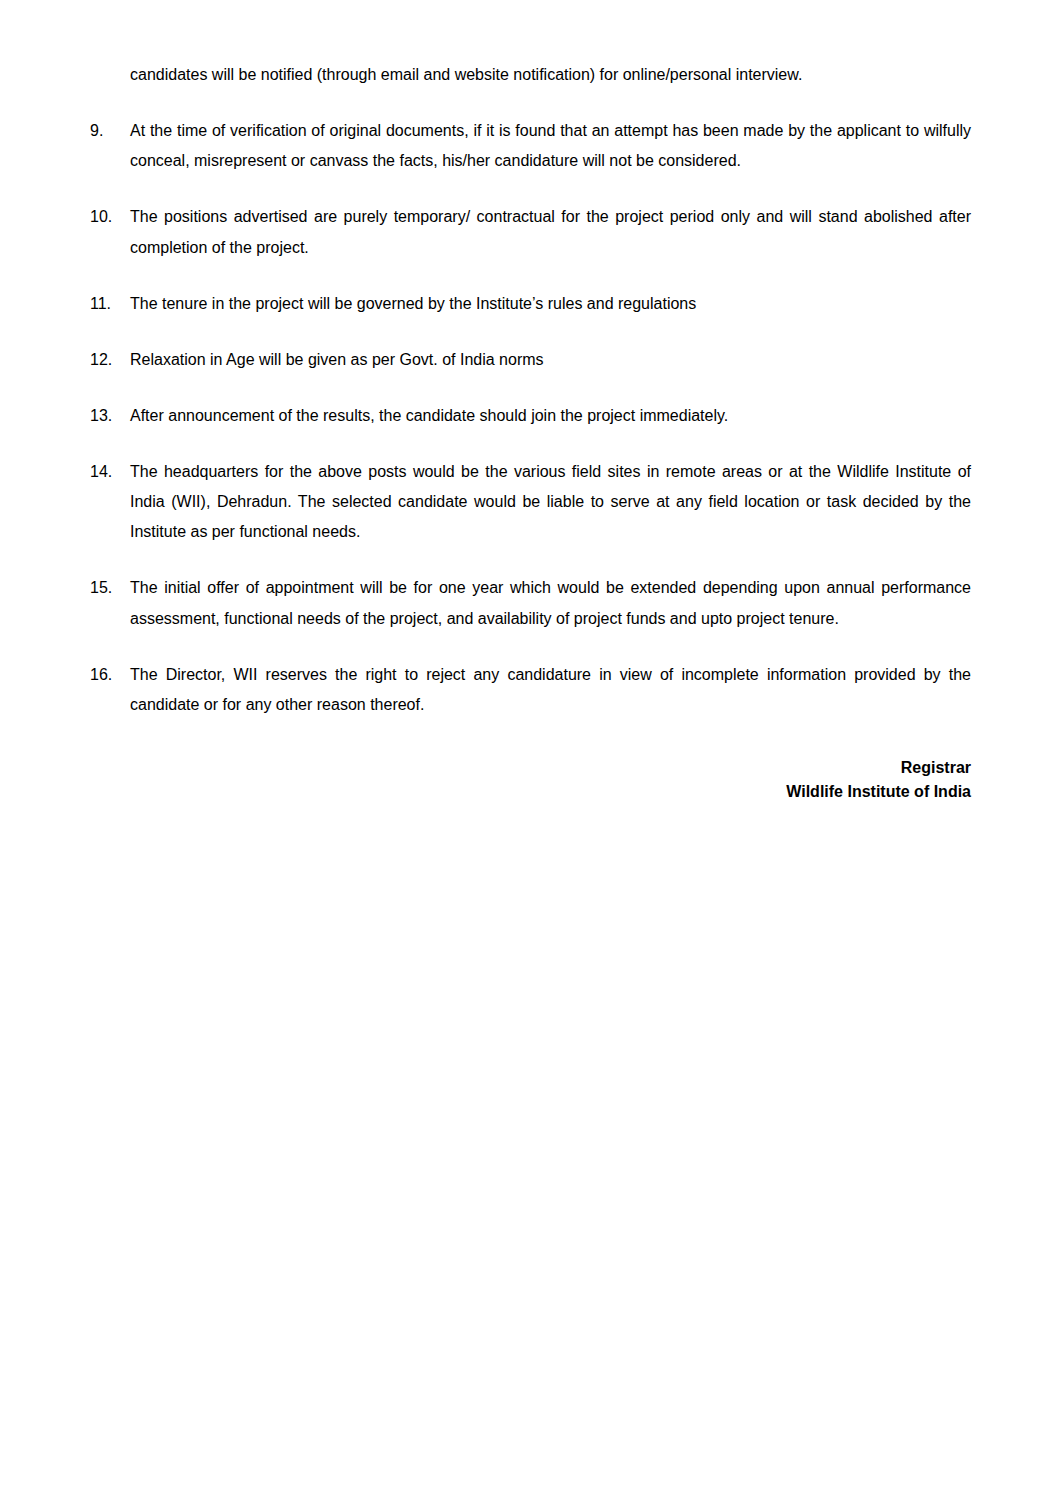candidates will be notified (through email and website notification) for online/personal interview.
At the time of verification of original documents, if it is found that an attempt has been made by the applicant to wilfully conceal, misrepresent or canvass the facts, his/her candidature will not be considered.
The positions advertised are purely temporary/ contractual for the project period only and will stand abolished after completion of the project.
The tenure in the project will be governed by the Institute’s rules and regulations
Relaxation in Age will be given as per Govt. of India norms
After announcement of the results, the candidate should join the project immediately.
The headquarters for the above posts would be the various field sites in remote areas or at the Wildlife Institute of India (WII), Dehradun. The selected candidate would be liable to serve at any field location or task decided by the Institute as per functional needs.
The initial offer of appointment will be for one year which would be extended depending upon annual performance assessment, functional needs of the project, and availability of project funds and upto project tenure.
The Director, WII reserves the right to reject any candidature in view of incomplete information provided by the candidate or for any other reason thereof.
Registrar
Wildlife Institute of India